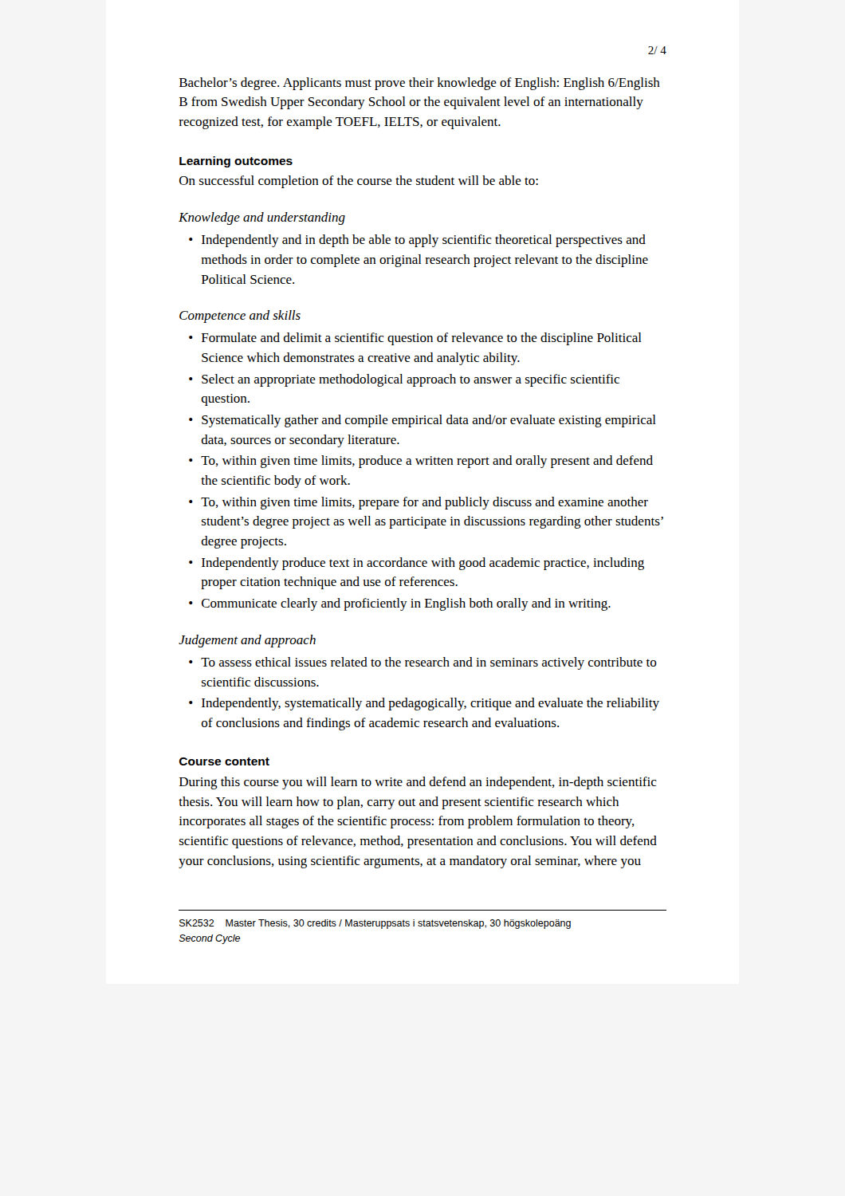2/ 4
Bachelor’s degree. Applicants must prove their knowledge of English: English 6/English B from Swedish Upper Secondary School or the equivalent level of an internationally recognized test, for example TOEFL, IELTS, or equivalent.
Learning outcomes
On successful completion of the course the student will be able to:
Knowledge and understanding
Independently and in depth be able to apply scientific theoretical perspectives and methods in order to complete an original research project relevant to the discipline Political Science.
Competence and skills
Formulate and delimit a scientific question of relevance to the discipline Political Science which demonstrates a creative and analytic ability.
Select an appropriate methodological approach to answer a specific scientific question.
Systematically gather and compile empirical data and/or evaluate existing empirical data, sources or secondary literature.
To, within given time limits, produce a written report and orally present and defend the scientific body of work.
To, within given time limits, prepare for and publicly discuss and examine another student’s degree project as well as participate in discussions regarding other students’ degree projects.
Independently produce text in accordance with good academic practice, including proper citation technique and use of references.
Communicate clearly and proficiently in English both orally and in writing.
Judgement and approach
To assess ethical issues related to the research and in seminars actively contribute to scientific discussions.
Independently, systematically and pedagogically, critique and evaluate the reliability of conclusions and findings of academic research and evaluations.
Course content
During this course you will learn to write and defend an independent, in-depth scientific thesis. You will learn how to plan, carry out and present scientific research which incorporates all stages of the scientific process: from problem formulation to theory, scientific questions of relevance, method, presentation and conclusions. You will defend your conclusions, using scientific arguments, at a mandatory oral seminar, where you
SK2532 Master Thesis, 30 credits / Masteruppsats i statsvetenskap, 30 högskolepoäng
Second Cycle